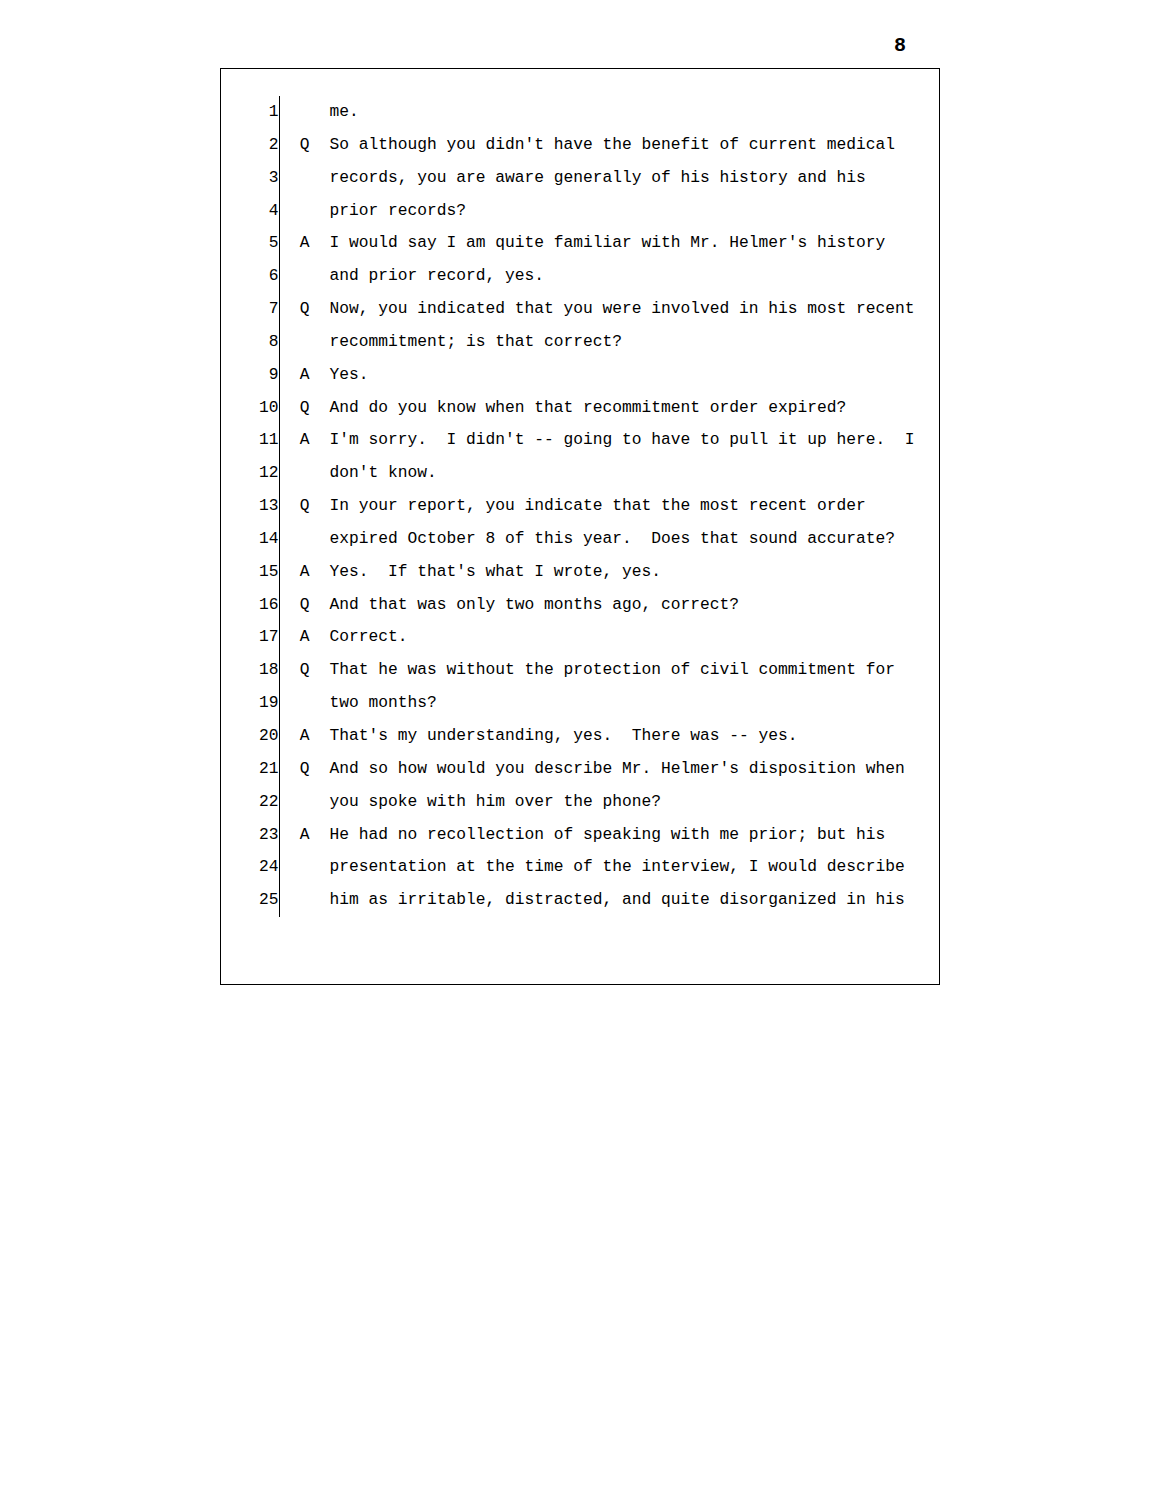8
| 1 | | me. |
| 2 | Q | So although you didn't have the benefit of current medical |
| 3 | | records, you are aware generally of his history and his |
| 4 | | prior records? |
| 5 | A | I would say I am quite familiar with Mr. Helmer's history |
| 6 | | and prior record, yes. |
| 7 | Q | Now, you indicated that you were involved in his most recent |
| 8 | | recommitment; is that correct? |
| 9 | A | Yes. |
| 10 | Q | And do you know when that recommitment order expired? |
| 11 | A | I'm sorry. I didn't -- going to have to pull it up here. I |
| 12 | | don't know. |
| 13 | Q | In your report, you indicate that the most recent order |
| 14 | | expired October 8 of this year. Does that sound accurate? |
| 15 | A | Yes. If that's what I wrote, yes. |
| 16 | Q | And that was only two months ago, correct? |
| 17 | A | Correct. |
| 18 | Q | That he was without the protection of civil commitment for |
| 19 | | two months? |
| 20 | A | That's my understanding, yes. There was -- yes. |
| 21 | Q | And so how would you describe Mr. Helmer's disposition when |
| 22 | | you spoke with him over the phone? |
| 23 | A | He had no recollection of speaking with me prior; but his |
| 24 | | presentation at the time of the interview, I would describe |
| 25 | | him as irritable, distracted, and quite disorganized in his |